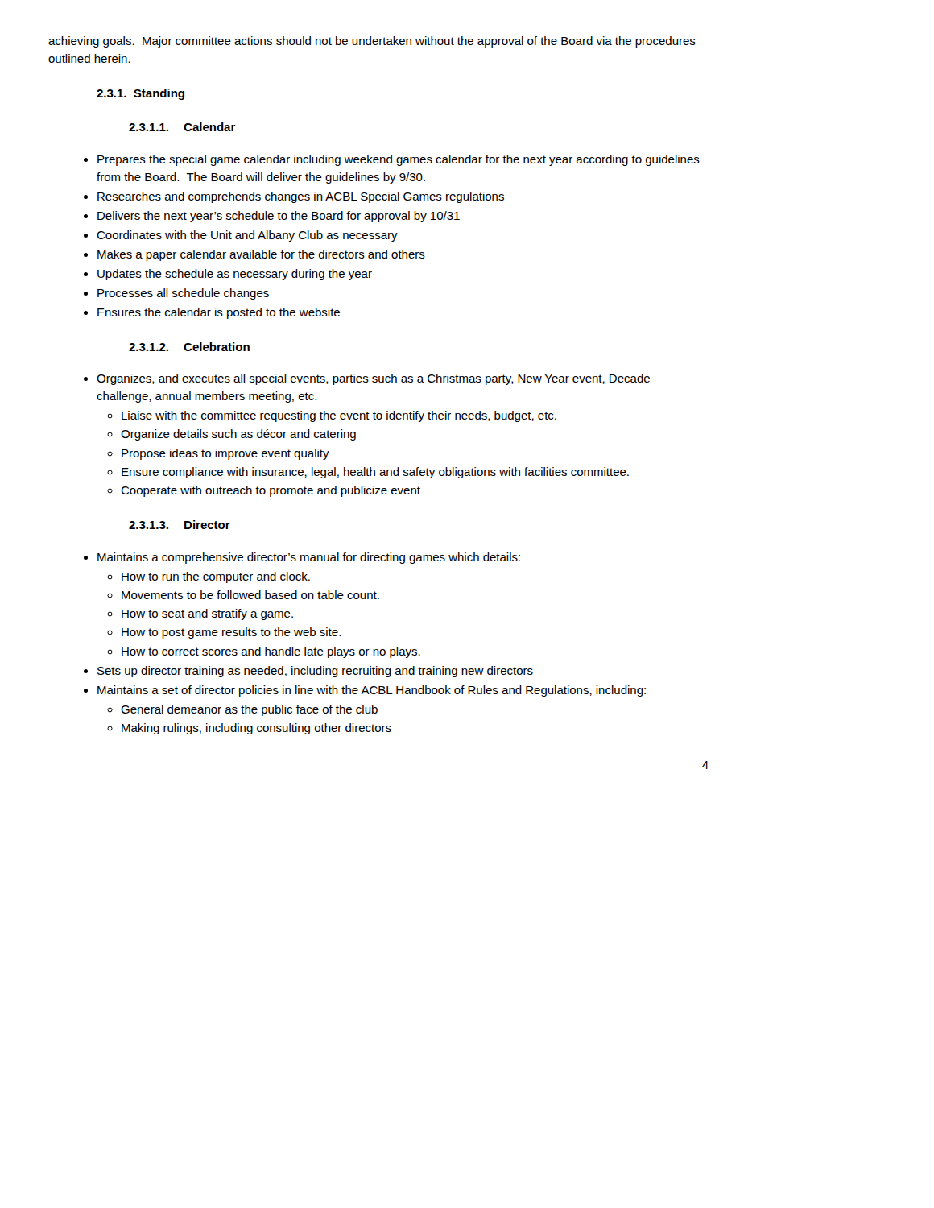achieving goals. Major committee actions should not be undertaken without the approval of the Board via the procedures outlined herein.
2.3.1. Standing
2.3.1.1. Calendar
Prepares the special game calendar including weekend games calendar for the next year according to guidelines from the Board. The Board will deliver the guidelines by 9/30.
Researches and comprehends changes in ACBL Special Games regulations
Delivers the next year’s schedule to the Board for approval by 10/31
Coordinates with the Unit and Albany Club as necessary
Makes a paper calendar available for the directors and others
Updates the schedule as necessary during the year
Processes all schedule changes
Ensures the calendar is posted to the website
2.3.1.2. Celebration
Organizes, and executes all special events, parties such as a Christmas party, New Year event, Decade challenge, annual members meeting, etc.
Liaise with the committee requesting the event to identify their needs, budget, etc.
Organize details such as décor and catering
Propose ideas to improve event quality
Ensure compliance with insurance, legal, health and safety obligations with facilities committee.
Cooperate with outreach to promote and publicize event
2.3.1.3. Director
Maintains a comprehensive director’s manual for directing games which details:
How to run the computer and clock.
Movements to be followed based on table count.
How to seat and stratify a game.
How to post game results to the web site.
How to correct scores and handle late plays or no plays.
Sets up director training as needed, including recruiting and training new directors
Maintains a set of director policies in line with the ACBL Handbook of Rules and Regulations, including:
General demeanor as the public face of the club
Making rulings, including consulting other directors
4